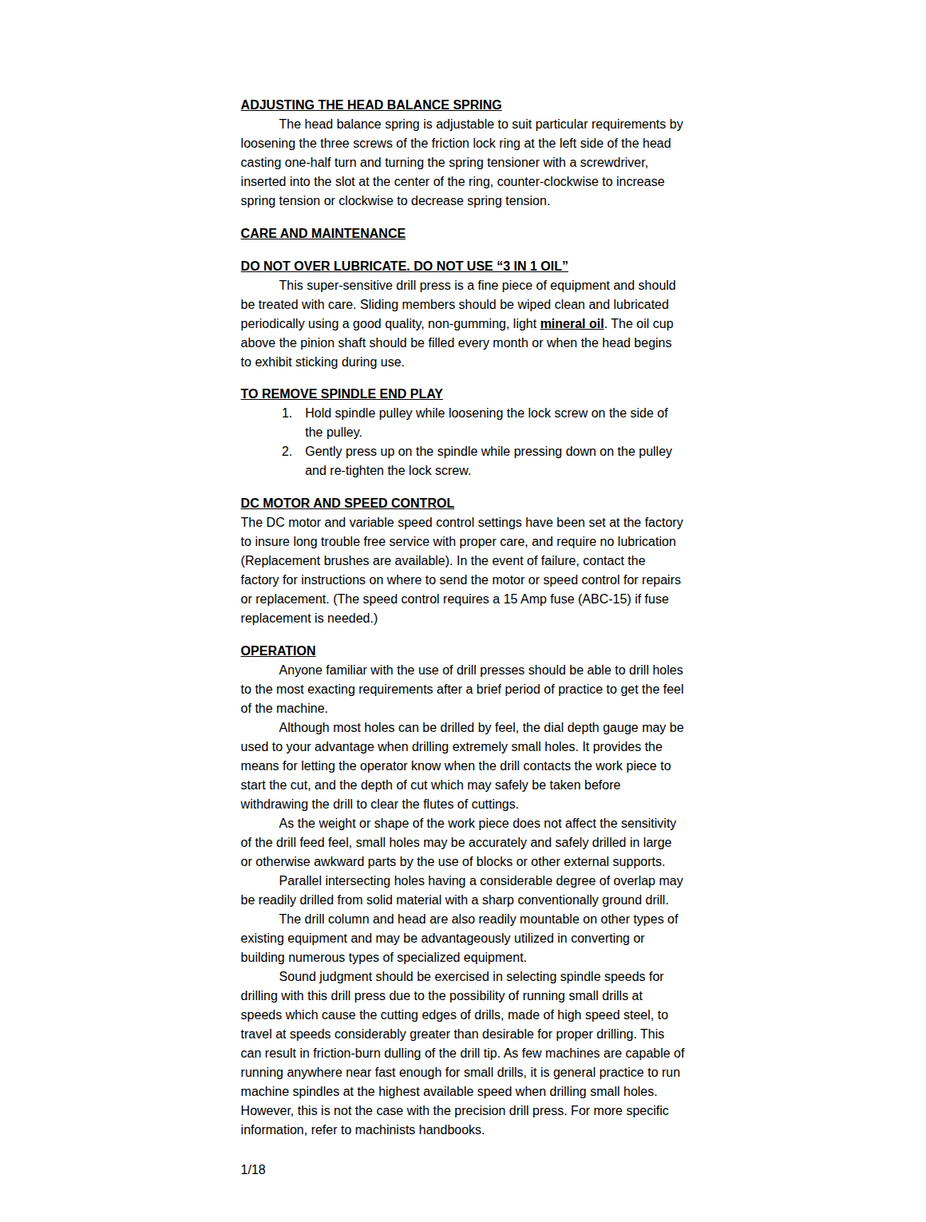Adjusting the Head Balance Spring
The head balance spring is adjustable to suit particular requirements by loosening the three screws of the friction lock ring at the left side of the head casting one-half turn and turning the spring tensioner with a screwdriver, inserted into the slot at the center of the ring, counter-clockwise to increase spring tension or clockwise to decrease spring tension.
Care and Maintenance
Do not over lubricate. Do not use “3 in 1 oil”
This super-sensitive drill press is a fine piece of equipment and should be treated with care. Sliding members should be wiped clean and lubricated periodically using a good quality, non-gumming, light mineral oil. The oil cup above the pinion shaft should be filled every month or when the head begins to exhibit sticking during use.
To Remove Spindle End Play
Hold spindle pulley while loosening the lock screw on the side of the pulley.
Gently press up on the spindle while pressing down on the pulley and re-tighten the lock screw.
DC Motor and Speed Control
The DC motor and variable speed control settings have been set at the factory to insure long trouble free service with proper care, and require no lubrication (Replacement brushes are available). In the event of failure, contact the factory for instructions on where to send the motor or speed control for repairs or replacement. (The speed control requires a 15 Amp fuse (ABC-15) if fuse replacement is needed.)
Operation
Anyone familiar with the use of drill presses should be able to drill holes to the most exacting requirements after a brief period of practice to get the feel of the machine.
Although most holes can be drilled by feel, the dial depth gauge may be used to your advantage when drilling extremely small holes. It provides the means for letting the operator know when the drill contacts the work piece to start the cut, and the depth of cut which may safely be taken before withdrawing the drill to clear the flutes of cuttings.
As the weight or shape of the work piece does not affect the sensitivity of the drill feed feel, small holes may be accurately and safely drilled in large or otherwise awkward parts by the use of blocks or other external supports.
Parallel intersecting holes having a considerable degree of overlap may be readily drilled from solid material with a sharp conventionally ground drill.
The drill column and head are also readily mountable on other types of existing equipment and may be advantageously utilized in converting or building numerous types of specialized equipment.
Sound judgment should be exercised in selecting spindle speeds for drilling with this drill press due to the possibility of running small drills at speeds which cause the cutting edges of drills, made of high speed steel, to travel at speeds considerably greater than desirable for proper drilling. This can result in friction-burn dulling of the drill tip. As few machines are capable of running anywhere near fast enough for small drills, it is general practice to run machine spindles at the highest available speed when drilling small holes. However, this is not the case with the precision drill press. For more specific information, refer to machinists handbooks.
1/18